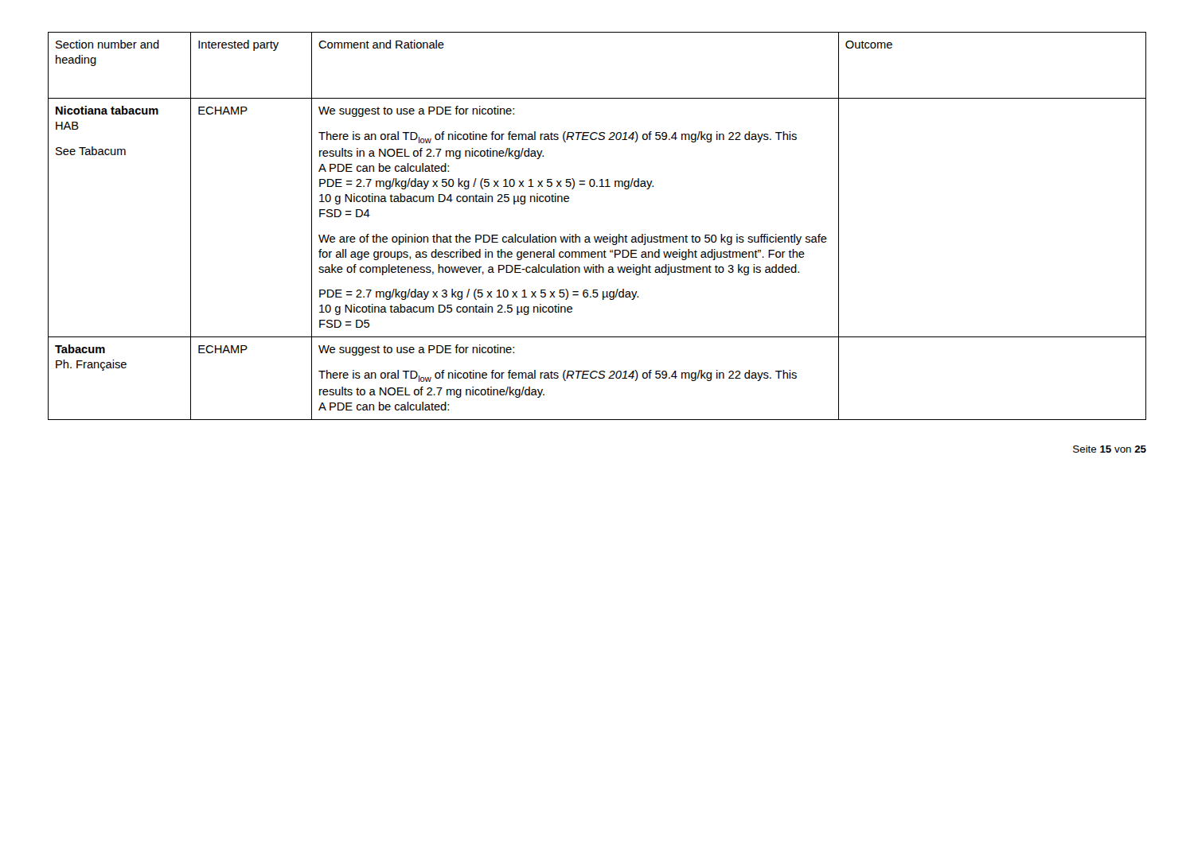| Section number and heading | Interested party | Comment and Rationale | Outcome |
| --- | --- | --- | --- |
| Nicotiana tabacum HAB See Tabacum | ECHAMP | We suggest to use a PDE for nicotine: There is an oral TD low of nicotine for femal rats ( RTECS 2014 ) of 59.4 mg/kg in 22 days. This results in a NOEL of 2.7 mg nicotine/kg/day. A PDE can be calculated: PDE = 2.7 mg/kg/day x 50 kg / (5 x 10 x 1 x 5 x 5) = 0.11 mg/day. 10 g Nicotina tabacum D4 contain 25 µg nicotine FSD = D4 We are of the opinion that the PDE calculation with a weight adjustment to 50 kg is sufficiently safe for all age groups, as described in the general comment “PDE and weight adjustment”. For the sake of completeness, however, a PDE-calculation with a weight adjustment to 3 kg is added. PDE = 2.7 mg/kg/day x 3 kg / (5 x 10 x 1 x 5 x 5) = 6.5 µg/day. 10 g Nicotina tabacum D5 contain 2.5 µg nicotine FSD = D5 | |
| Tabacum Ph. Française | ECHAMP | We suggest to use a PDE for nicotine: There is an oral TD low of nicotine for femal rats ( RTECS 2014 ) of 59.4 mg/kg in 22 days. This results to a NOEL of 2.7 mg nicotine/kg/day. A PDE can be calculated: | |
Seite 15 von 25